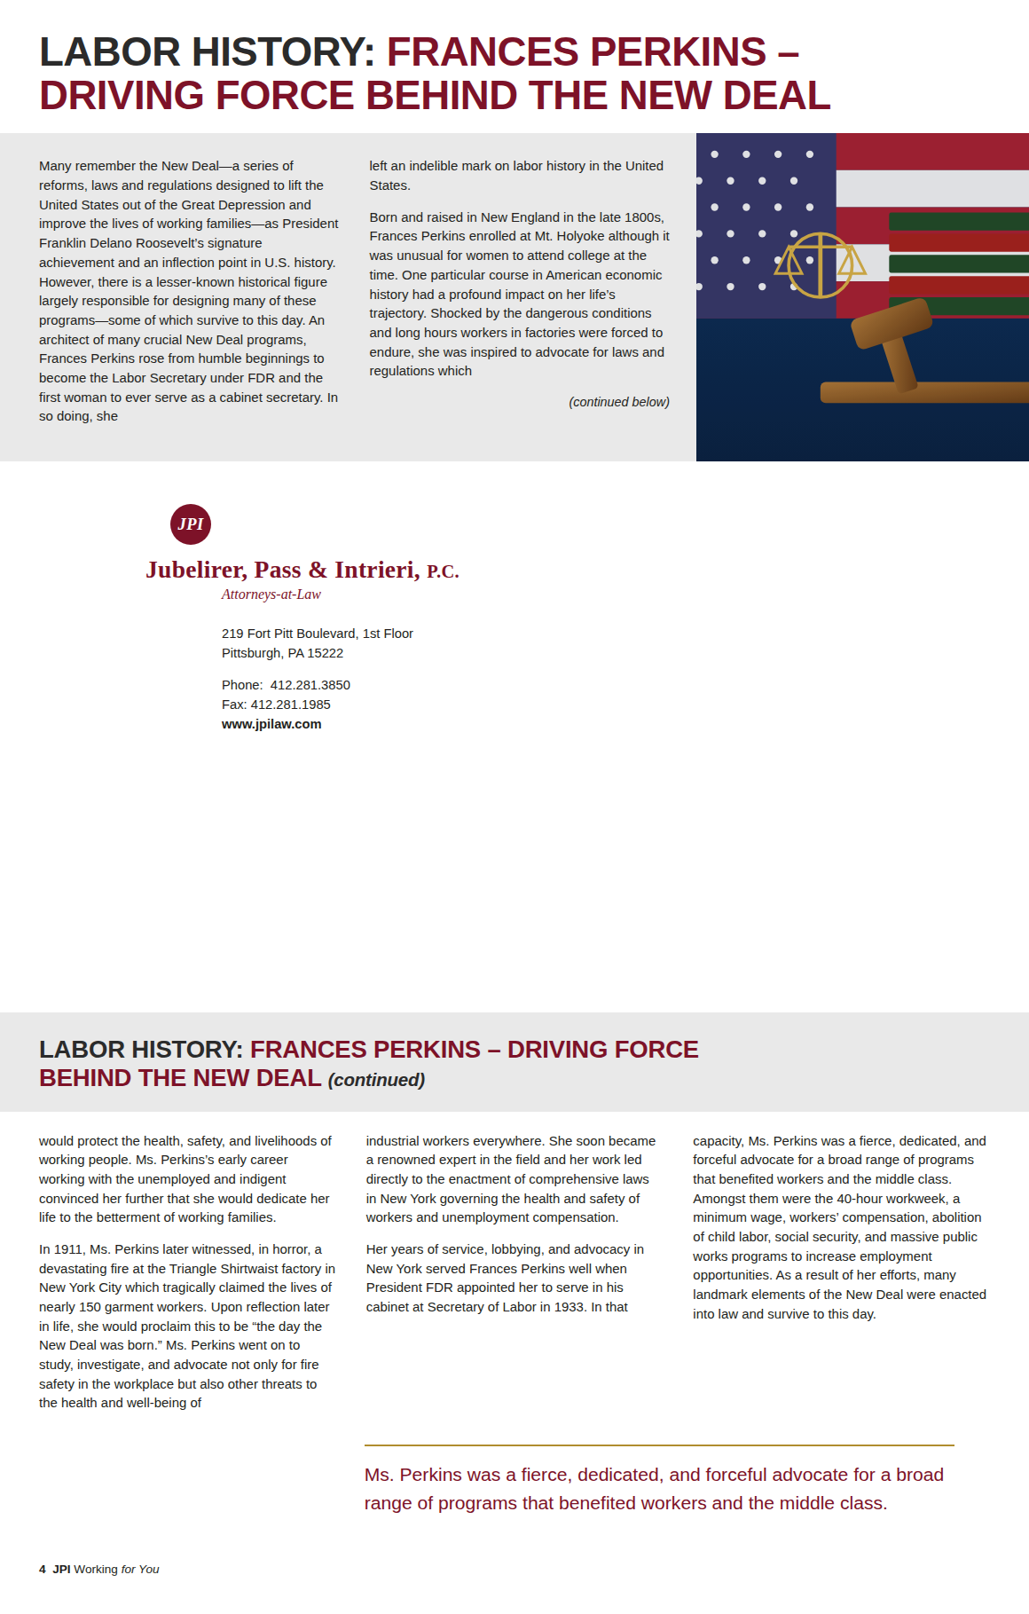Labor History: Frances Perkins –
Driving Force Behind the New Deal
Many remember the New Deal—a series of reforms, laws and regulations designed to lift the United States out of the Great Depression and improve the lives of working families—as President Franklin Delano Roosevelt’s signature achievement and an inflection point in U.S. history. However, there is a lesser-known historical figure largely responsible for designing many of these programs—some of which survive to this day. An architect of many crucial New Deal programs, Frances Perkins rose from humble beginnings to become the Labor Secretary under FDR and the first woman to ever serve as a cabinet secretary. In so doing, she
left an indelible mark on labor history in the United States.
Born and raised in New England in the late 1800s, Frances Perkins enrolled at Mt. Holyoke although it was unusual for women to attend college at the time. One particular course in American economic history had a profound impact on her life’s trajectory. Shocked by the dangerous conditions and long hours workers in factories were forced to endure, she was inspired to advocate for laws and regulations which
(continued below)
JPI
Jubelirer, Pass & Intrieri, P.C.
Attorneys-at-Law
219 Fort Pitt Boulevard, 1st Floor
Pittsburgh, PA 15222
Phone: 412.281.3850
Fax: 412.281.1985
www.jpilaw.com
Labor History: Frances Perkins – Driving Force
Behind the New Deal (continued)
would protect the health, safety, and livelihoods of working people. Ms. Perkins’s early career working with the unemployed and indigent convinced her further that she would dedicate her life to the betterment of working families.
In 1911, Ms. Perkins later witnessed, in horror, a devastating fire at the Triangle Shirtwaist factory in New York City which tragically claimed the lives of nearly 150 garment workers. Upon reflection later in life, she would proclaim this to be “the day the New Deal was born.” Ms. Perkins went on to study, investigate, and advocate not only for fire safety in the workplace but also other threats to the health and well-being of
industrial workers everywhere. She soon became a renowned expert in the field and her work led directly to the enactment of comprehensive laws in New York governing the health and safety of workers and unemployment compensation.
Her years of service, lobbying, and advocacy in New York served Frances Perkins well when President FDR appointed her to serve in his cabinet at Secretary of Labor in 1933. In that
capacity, Ms. Perkins was a fierce, dedicated, and forceful advocate for a broad range of programs that benefited workers and the middle class. Amongst them were the 40-hour workweek, a minimum wage, workers’ compensation, abolition of child labor, social security, and massive public works programs to increase employment opportunities. As a result of her efforts, many landmark elements of the New Deal were enacted into law and survive to this day.
Ms. Perkins was a fierce, dedicated, and forceful advocate for a broad range of programs that benefited workers and the middle class.
4 JPI Working for You